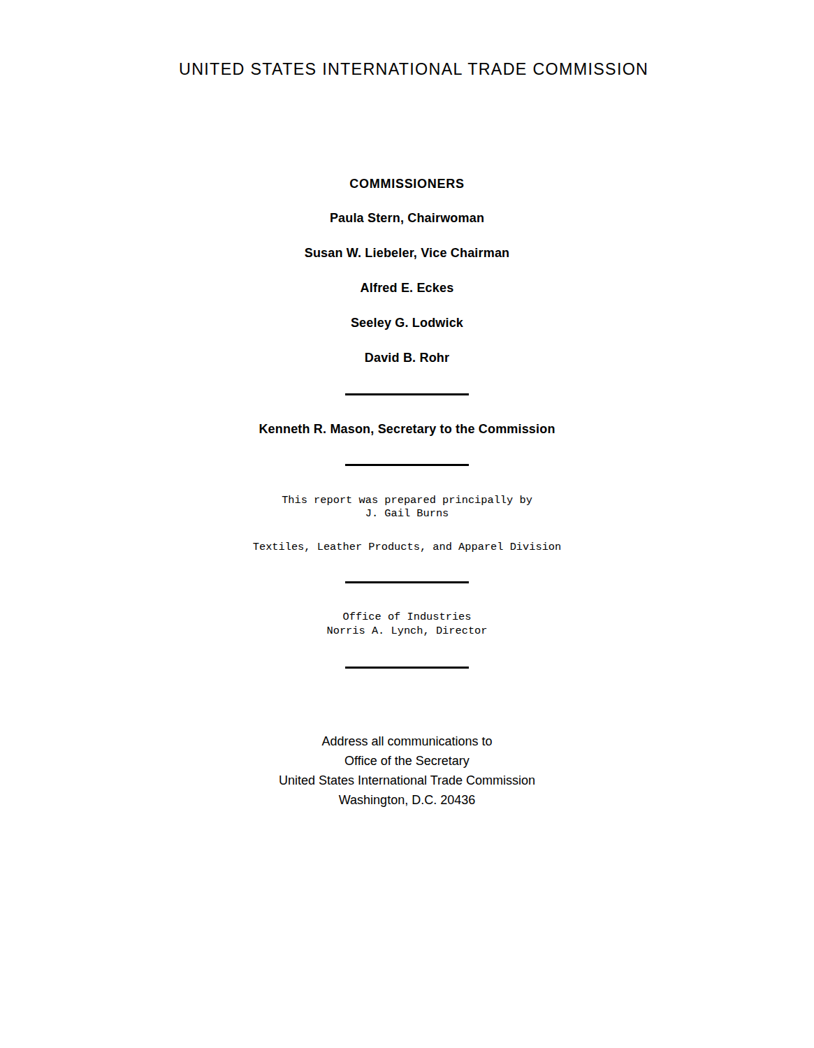UNITED STATES INTERNATIONAL TRADE COMMISSION
COMMISSIONERS
Paula Stern, Chairwoman
Susan W. Liebeler, Vice Chairman
Alfred E. Eckes
Seeley G. Lodwick
David B. Rohr
Kenneth R. Mason, Secretary to the Commission
This report was prepared principally by
J. Gail Burns
Textiles, Leather Products, and Apparel Division
Office of Industries
Norris A. Lynch, Director
Address all communications to
Office of the Secretary
United States International Trade Commission
Washington, D.C. 20436